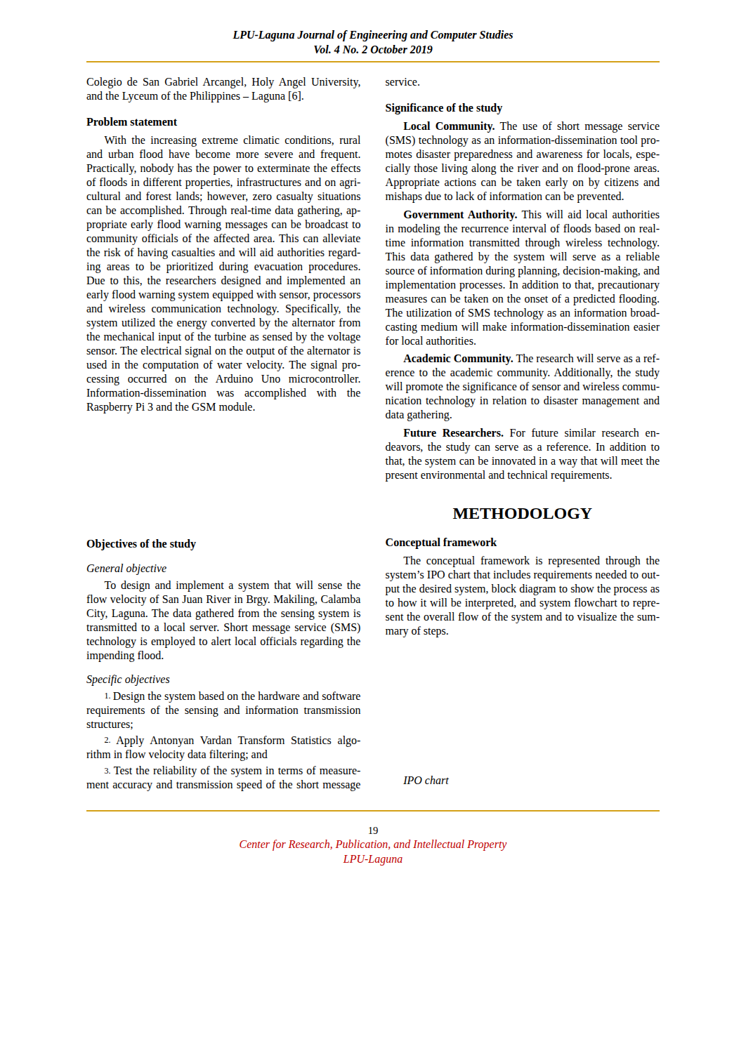LPU-Laguna Journal of Engineering and Computer Studies Vol. 4 No. 2 October 2019
Colegio de San Gabriel Arcangel, Holy Angel University, and the Lyceum of the Philippines – Laguna [6].
Problem statement
With the increasing extreme climatic conditions, rural and urban flood have become more severe and frequent. Practically, nobody has the power to exterminate the effects of floods in different properties, infrastructures and on agricultural and forest lands; however, zero casualty situations can be accomplished. Through real-time data gathering, appropriate early flood warning messages can be broadcast to community officials of the affected area. This can alleviate the risk of having casualties and will aid authorities regarding areas to be prioritized during evacuation procedures. Due to this, the researchers designed and implemented an early flood warning system equipped with sensor, processors and wireless communication technology. Specifically, the system utilized the energy converted by the alternator from the mechanical input of the turbine as sensed by the voltage sensor. The electrical signal on the output of the alternator is used in the computation of water velocity. The signal processing occurred on the Arduino Uno microcontroller. Information-dissemination was accomplished with the Raspberry Pi 3 and the GSM module.
Objectives of the study
General objective
To design and implement a system that will sense the flow velocity of San Juan River in Brgy. Makiling, Calamba City, Laguna. The data gathered from the sensing system is transmitted to a local server. Short message service (SMS) technology is employed to alert local officials regarding the impending flood.
Specific objectives
Design the system based on the hardware and software requirements of the sensing and information transmission structures;
Apply Antonyan Vardan Transform Statistics algorithm in flow velocity data filtering; and
Test the reliability of the system in terms of measurement accuracy and transmission speed of the short message service.
Significance of the study
Local Community. The use of short message service (SMS) technology as an information-dissemination tool promotes disaster preparedness and awareness for locals, especially those living along the river and on flood-prone areas. Appropriate actions can be taken early on by citizens and mishaps due to lack of information can be prevented.
Government Authority. This will aid local authorities in modeling the recurrence interval of floods based on real-time information transmitted through wireless technology. This data gathered by the system will serve as a reliable source of information during planning, decision-making, and implementation processes. In addition to that, precautionary measures can be taken on the onset of a predicted flooding. The utilization of SMS technology as an information broadcasting medium will make information-dissemination easier for local authorities.
Academic Community. The research will serve as a reference to the academic community. Additionally, the study will promote the significance of sensor and wireless communication technology in relation to disaster management and data gathering.
Future Researchers. For future similar research endeavors, the study can serve as a reference. In addition to that, the system can be innovated in a way that will meet the present environmental and technical requirements.
METHODOLOGY
Conceptual framework
The conceptual framework is represented through the system’s IPO chart that includes requirements needed to output the desired system, block diagram to show the process as to how it will be interpreted, and system flowchart to represent the overall flow of the system and to visualize the summary of steps.
IPO chart
19
Center for Research, Publication, and Intellectual Property LPU-Laguna